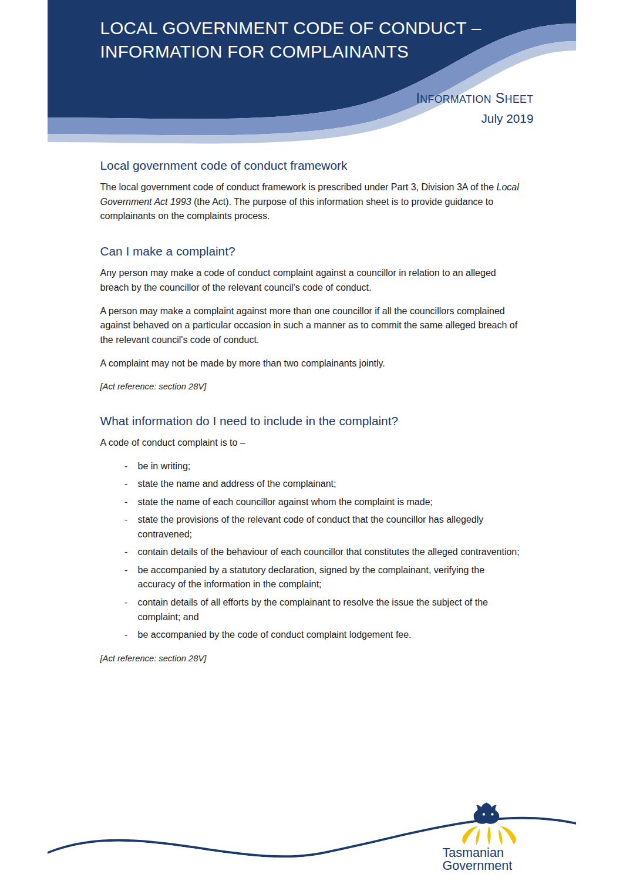Local Government Code of Conduct –
Information for Complainants
INFORMATION SHEET
July 2019
Local government code of conduct framework
The local government code of conduct framework is prescribed under Part 3, Division 3A of the Local Government Act 1993 (the Act). The purpose of this information sheet is to provide guidance to complainants on the complaints process.
Can I make a complaint?
Any person may make a code of conduct complaint against a councillor in relation to an alleged breach by the councillor of the relevant council's code of conduct.
A person may make a complaint against more than one councillor if all the councillors complained against behaved on a particular occasion in such a manner as to commit the same alleged breach of the relevant council's code of conduct.
A complaint may not be made by more than two complainants jointly.
[Act reference: section 28V]
What information do I need to include in the complaint?
A code of conduct complaint is to –
be in writing;
state the name and address of the complainant;
state the name of each councillor against whom the complaint is made;
state the provisions of the relevant code of conduct that the councillor has allegedly contravened;
contain details of the behaviour of each councillor that constitutes the alleged contravention;
be accompanied by a statutory declaration, signed by the complainant, verifying the accuracy of the information in the complaint;
contain details of all efforts by the complainant to resolve the issue the subject of the complaint; and
be accompanied by the code of conduct complaint lodgement fee.
[Act reference: section 28V]
Tasmanian
Government